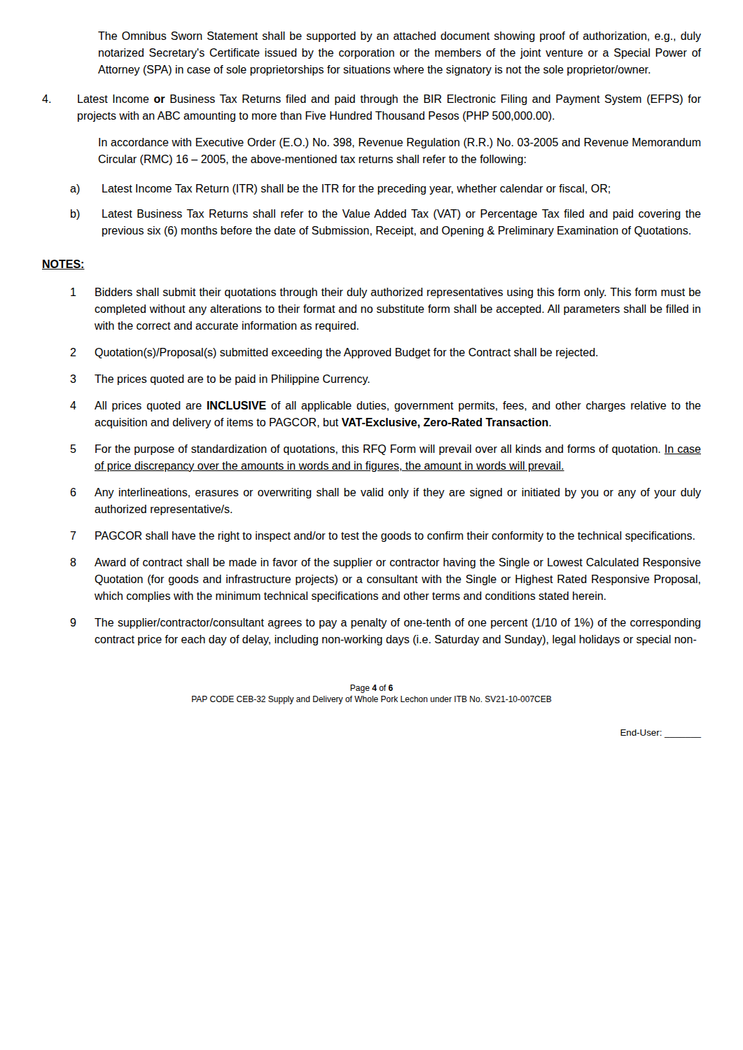The Omnibus Sworn Statement shall be supported by an attached document showing proof of authorization, e.g., duly notarized Secretary's Certificate issued by the corporation or the members of the joint venture or a Special Power of Attorney (SPA) in case of sole proprietorships for situations where the signatory is not the sole proprietor/owner.
4.
Latest Income or Business Tax Returns filed and paid through the BIR Electronic Filing and Payment System (EFPS) for projects with an ABC amounting to more than Five Hundred Thousand Pesos (PHP 500,000.00).
In accordance with Executive Order (E.O.) No. 398, Revenue Regulation (R.R.) No. 03-2005 and Revenue Memorandum Circular (RMC) 16 – 2005, the above-mentioned tax returns shall refer to the following:
a)
Latest Income Tax Return (ITR) shall be the ITR for the preceding year, whether calendar or fiscal, OR;
b)
Latest Business Tax Returns shall refer to the Value Added Tax (VAT) or Percentage Tax filed and paid covering the previous six (6) months before the date of Submission, Receipt, and Opening & Preliminary Examination of Quotations.
NOTES:
Bidders shall submit their quotations through their duly authorized representatives using this form only. This form must be completed without any alterations to their format and no substitute form shall be accepted. All parameters shall be filled in with the correct and accurate information as required.
Quotation(s)/Proposal(s) submitted exceeding the Approved Budget for the Contract shall be rejected.
The prices quoted are to be paid in Philippine Currency.
All prices quoted are INCLUSIVE of all applicable duties, government permits, fees, and other charges relative to the acquisition and delivery of items to PAGCOR, but VAT-Exclusive, Zero-Rated Transaction.
For the purpose of standardization of quotations, this RFQ Form will prevail over all kinds and forms of quotation. In case of price discrepancy over the amounts in words and in figures, the amount in words will prevail.
Any interlineations, erasures or overwriting shall be valid only if they are signed or initiated by you or any of your duly authorized representative/s.
PAGCOR shall have the right to inspect and/or to test the goods to confirm their conformity to the technical specifications.
Award of contract shall be made in favor of the supplier or contractor having the Single or Lowest Calculated Responsive Quotation (for goods and infrastructure projects) or a consultant with the Single or Highest Rated Responsive Proposal, which complies with the minimum technical specifications and other terms and conditions stated herein.
The supplier/contractor/consultant agrees to pay a penalty of one-tenth of one percent (1/10 of 1%) of the corresponding contract price for each day of delay, including non-working days (i.e. Saturday and Sunday), legal holidays or special non-
Page 4 of 6
PAP CODE CEB-32 Supply and Delivery of Whole Pork Lechon under ITB No. SV21-10-007CEB
End-User: _______